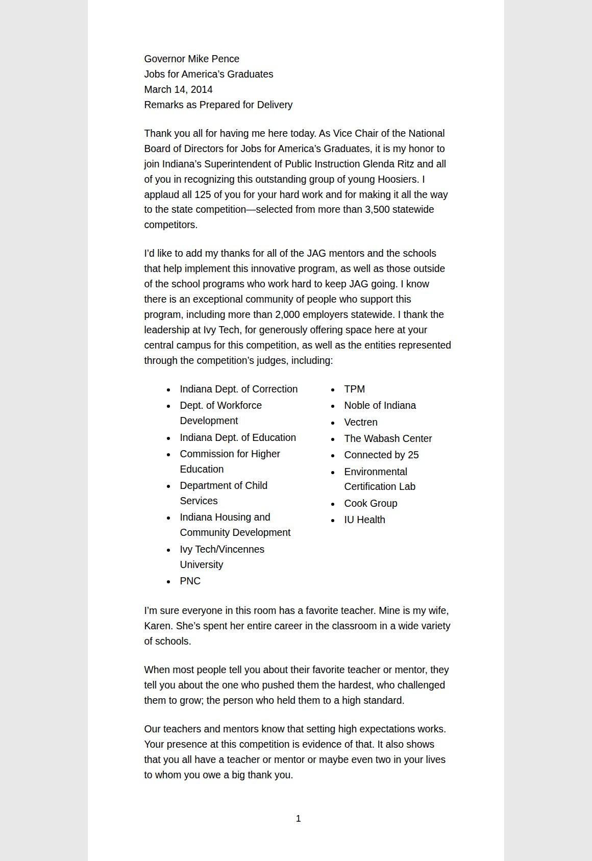Governor Mike Pence
Jobs for America’s Graduates
March 14, 2014
Remarks as Prepared for Delivery
Thank you all for having me here today. As Vice Chair of the National Board of Directors for Jobs for America’s Graduates, it is my honor to join Indiana’s Superintendent of Public Instruction Glenda Ritz and all of you in recognizing this outstanding group of young Hoosiers. I applaud all 125 of you for your hard work and for making it all the way to the state competition—selected from more than 3,500 statewide competitors.
I’d like to add my thanks for all of the JAG mentors and the schools that help implement this innovative program, as well as those outside of the school programs who work hard to keep JAG going. I know there is an exceptional community of people who support this program, including more than 2,000 employers statewide. I thank the leadership at Ivy Tech, for generously offering space here at your central campus for this competition, as well as the entities represented through the competition’s judges, including:
Indiana Dept. of Correction
Dept. of Workforce Development
Indiana Dept. of Education
Commission for Higher Education
Department of Child Services
Indiana Housing and Community Development
Ivy Tech/Vincennes University
PNC
TPM
Noble of Indiana
Vectren
The Wabash Center
Connected by 25
Environmental Certification Lab
Cook Group
IU Health
I’m sure everyone in this room has a favorite teacher. Mine is my wife, Karen. She’s spent her entire career in the classroom in a wide variety of schools.
When most people tell you about their favorite teacher or mentor, they tell you about the one who pushed them the hardest, who challenged them to grow; the person who held them to a high standard.
Our teachers and mentors know that setting high expectations works. Your presence at this competition is evidence of that. It also shows that you all have a teacher or mentor or maybe even two in your lives to whom you owe a big thank you.
1